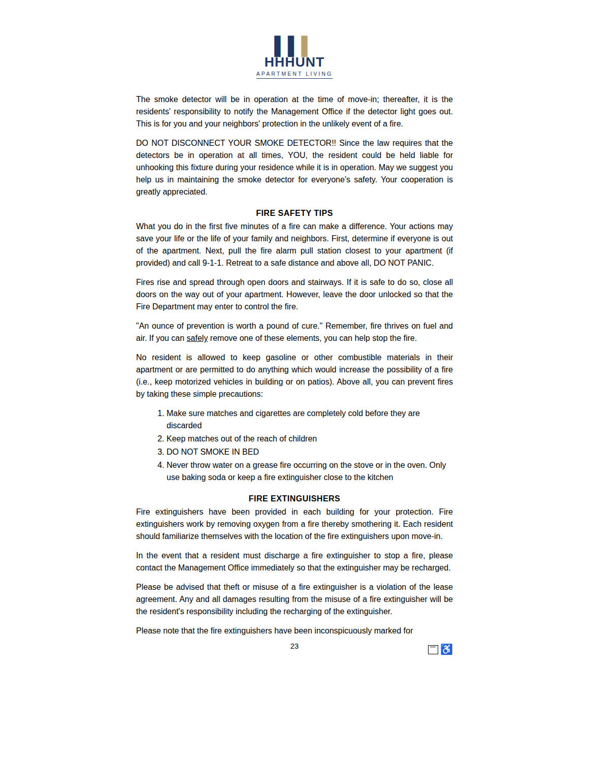▌▌▌
HHHUNT
APARTMENT LIVING
The smoke detector will be in operation at the time of move-in; thereafter, it is the residents' responsibility to notify the Management Office if the detector light goes out. This is for you and your neighbors' protection in the unlikely event of a fire.
DO NOT DISCONNECT YOUR SMOKE DETECTOR!! Since the law requires that the detectors be in operation at all times, YOU, the resident could be held liable for unhooking this fixture during your residence while it is in operation. May we suggest you help us in maintaining the smoke detector for everyone's safety. Your cooperation is greatly appreciated.
FIRE SAFETY TIPS
What you do in the first five minutes of a fire can make a difference. Your actions may save your life or the life of your family and neighbors. First, determine if everyone is out of the apartment. Next, pull the fire alarm pull station closest to your apartment (if provided) and call 9-1-1. Retreat to a safe distance and above all, DO NOT PANIC.
Fires rise and spread through open doors and stairways. If it is safe to do so, close all doors on the way out of your apartment. However, leave the door unlocked so that the Fire Department may enter to control the fire.
"An ounce of prevention is worth a pound of cure." Remember, fire thrives on fuel and air. If you can safely remove one of these elements, you can help stop the fire.
No resident is allowed to keep gasoline or other combustible materials in their apartment or are permitted to do anything which would increase the possibility of a fire (i.e., keep motorized vehicles in building or on patios). Above all, you can prevent fires by taking these simple precautions:
Make sure matches and cigarettes are completely cold before they are discarded
Keep matches out of the reach of children
DO NOT SMOKE IN BED
Never throw water on a grease fire occurring on the stove or in the oven. Only use baking soda or keep a fire extinguisher close to the kitchen
FIRE EXTINGUISHERS
Fire extinguishers have been provided in each building for your protection. Fire extinguishers work by removing oxygen from a fire thereby smothering it. Each resident should familiarize themselves with the location of the fire extinguishers upon move-in.
In the event that a resident must discharge a fire extinguisher to stop a fire, please contact the Management Office immediately so that the extinguisher may be recharged.
Please be advised that theft or misuse of a fire extinguisher is a violation of the lease agreement. Any and all damages resulting from the misuse of a fire extinguisher will be the resident's responsibility including the recharging of the extinguisher.
Please note that the fire extinguishers have been inconspicuously marked for
23
♿